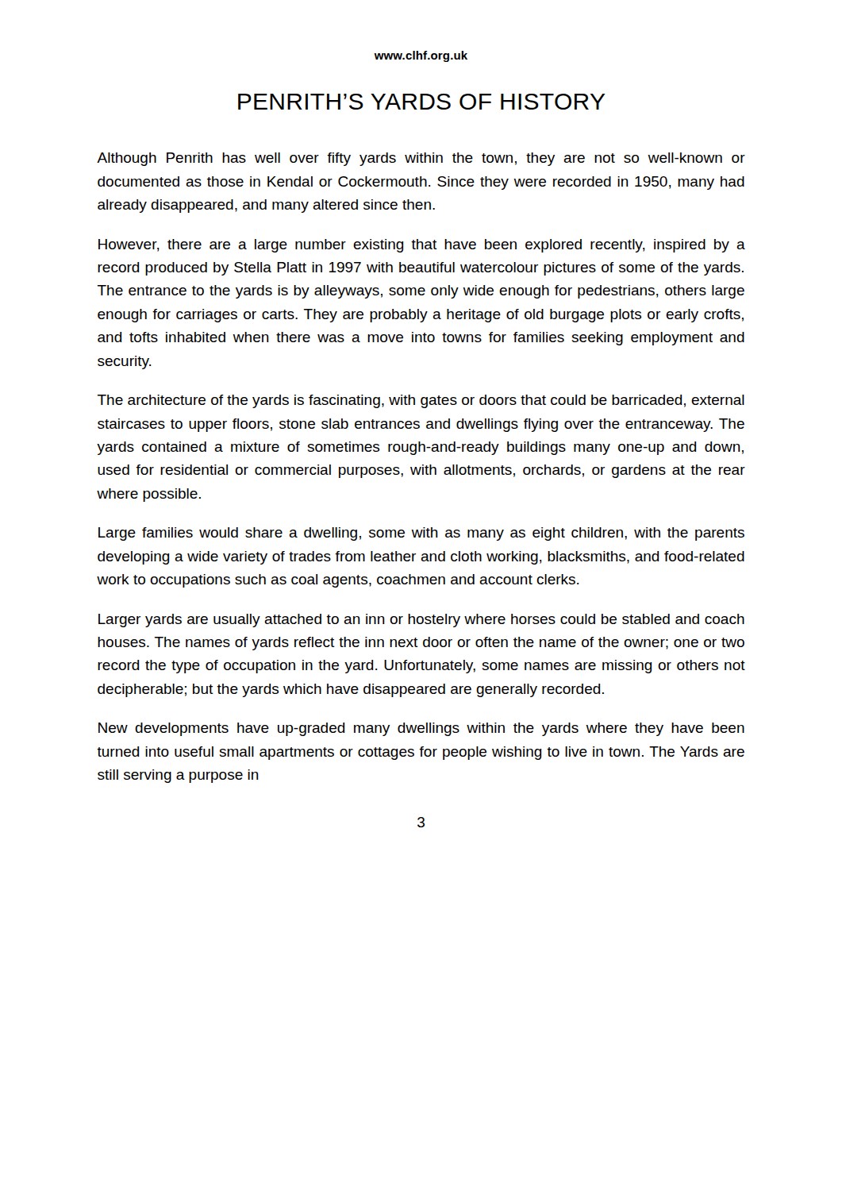www.clhf.org.uk
PENRITH’S YARDS OF HISTORY
Although Penrith has well over fifty yards within the town, they are not so well-known or documented as those in Kendal or Cockermouth. Since they were recorded in 1950, many had already disappeared, and many altered since then.
However, there are a large number existing that have been explored recently, inspired by a record produced by Stella Platt in 1997 with beautiful watercolour pictures of some of the yards. The entrance to the yards is by alleyways, some only wide enough for pedestrians, others large enough for carriages or carts. They are probably a heritage of old burgage plots or early crofts, and tofts inhabited when there was a move into towns for families seeking employment and security.
The architecture of the yards is fascinating, with gates or doors that could be barricaded, external staircases to upper floors, stone slab entrances and dwellings flying over the entranceway. The yards contained a mixture of sometimes rough-and-ready buildings many one-up and down, used for residential or commercial purposes, with allotments, orchards, or gardens at the rear where possible.
Large families would share a dwelling, some with as many as eight children, with the parents developing a wide variety of trades from leather and cloth working, blacksmiths, and food-related work to occupations such as coal agents, coachmen and account clerks.
Larger yards are usually attached to an inn or hostelry where horses could be stabled and coach houses. The names of yards reflect the inn next door or often the name of the owner; one or two record the type of occupation in the yard. Unfortunately, some names are missing or others not decipherable; but the yards which have disappeared are generally recorded.
New developments have up-graded many dwellings within the yards where they have been turned into useful small apartments or cottages for people wishing to live in town. The Yards are still serving a purpose in
3